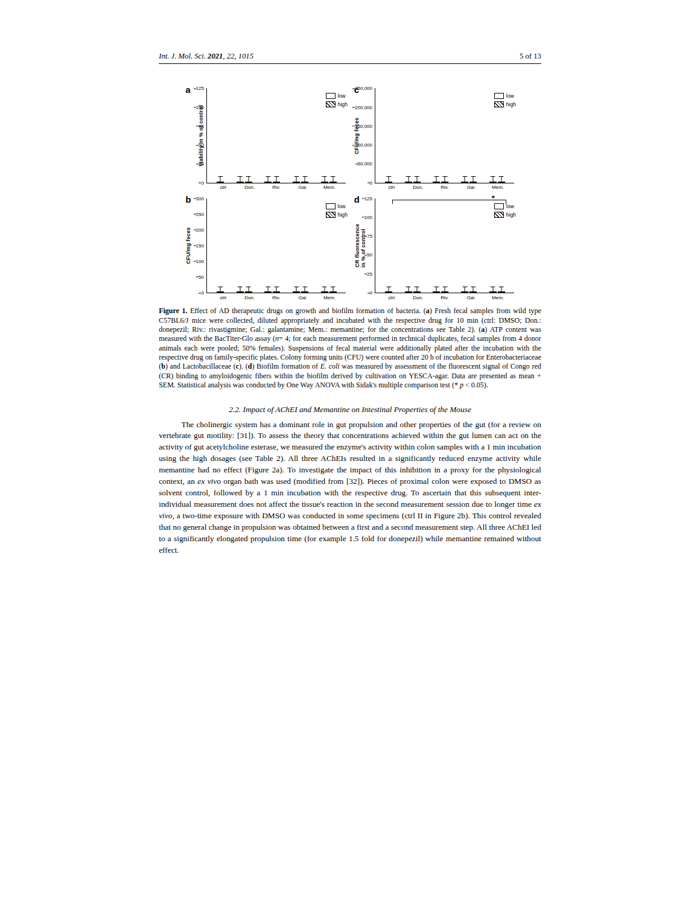Int. J. Mol. Sci. 2021, 22, 1015
5 of 13
a
Viability in % of control
125 100 75 50 25 0
low
high
ctrl Don. Riv. Gal. Mem.
c
CFU/mg feces
250,000 200,000 150,000 100,000 50,000 0
low
high
ctrl Don. Riv. Gal. Mem.
b
CFU/mg feces
300 250 200 150 100 50 0
low
high
ctrl Don. Riv. Gal. Mem.
d
CR fluorescence
in % of control
125 100 75 50 25 0
low
high
*
ctrl Don. Riv. Gal. Mem.
Figure 1. Effect of AD therapeutic drugs on growth and biofilm formation of bacteria. (a) Fresh fecal samples from wild type C57BL6/J mice were collected, diluted appropriately and incubated with the respective drug for 10 min (ctrl: DMSO; Don.: donepezil; Riv.: rivastigmine; Gal.: galantamine; Mem.: memantine; for the concentrations see Table 2). (a) ATP content was measured with the BacTiter-Glo assay (n= 4; for each measurement performed in technical duplicates, fecal samples from 4 donor animals each were pooled; 50% females). Suspensions of fecal material were additionally plated after the incubation with the respective drug on family-specific plates. Colony forming units (CFU) were counted after 20 h of incubation for Enterobacteriaceae (b) and Lactobacillaceae (c). (d) Biofilm formation of E. coli was measured by assessment of the fluorescent signal of Congo red (CR) binding to amyloidogenic fibers within the biofilm derived by cultivation on YESCA-agar. Data are presented as mean + SEM. Statistical analysis was conducted by One Way ANOVA with Sidak's multiple comparison test (* p < 0.05).
2.2. Impact of AChEI and Memantine on Intestinal Properties of the Mouse
The cholinergic system has a dominant role in gut propulsion and other properties of the gut (for a review on vertebrate gut motility: [31]). To assess the theory that concentrations achieved within the gut lumen can act on the activity of gut acetylcholine esterase, we measured the enzyme's activity within colon samples with a 1 min incubation using the high dosages (see Table 2). All three AChEIs resulted in a significantly reduced enzyme activity while memantine had no effect (Figure 2a). To investigate the impact of this inhibition in a proxy for the physiological context, an ex vivo organ bath was used (modified from [32]). Pieces of proximal colon were exposed to DMSO as solvent control, followed by a 1 min incubation with the respective drug. To ascertain that this subsequent inter-individual measurement does not affect the tissue's reaction in the second measurement session due to longer time ex vivo, a two-time exposure with DMSO was conducted in some specimens (ctrl II in Figure 2b). This control revealed that no general change in propulsion was obtained between a first and a second measurement step. All three AChEI led to a significantly elongated propulsion time (for example 1.5 fold for donepezil) while memantine remained without effect.